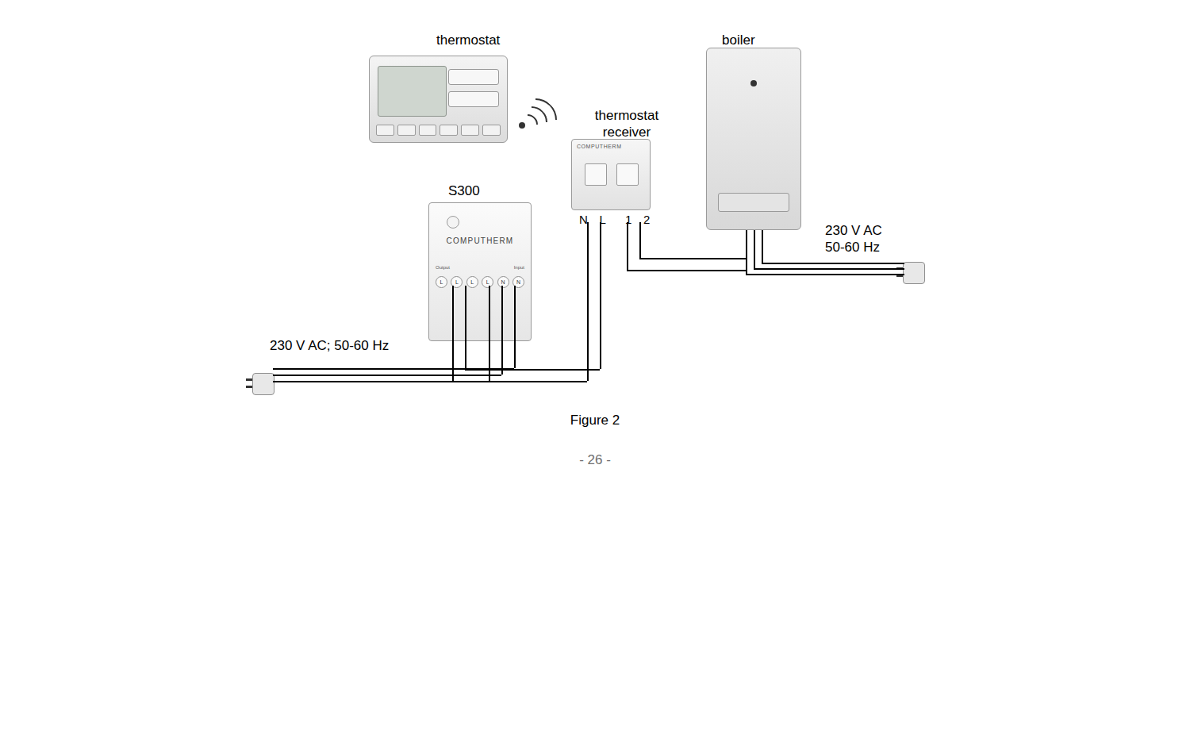thermostat
boiler
thermostat
receiver
S300
230 V AC
50-60 Hz
230 V AC; 50-60 Hz
COMPUTHERM
N L 1 2
COMPUTHERM
Output Input
LLLLNN
Figure 2
- 26 -